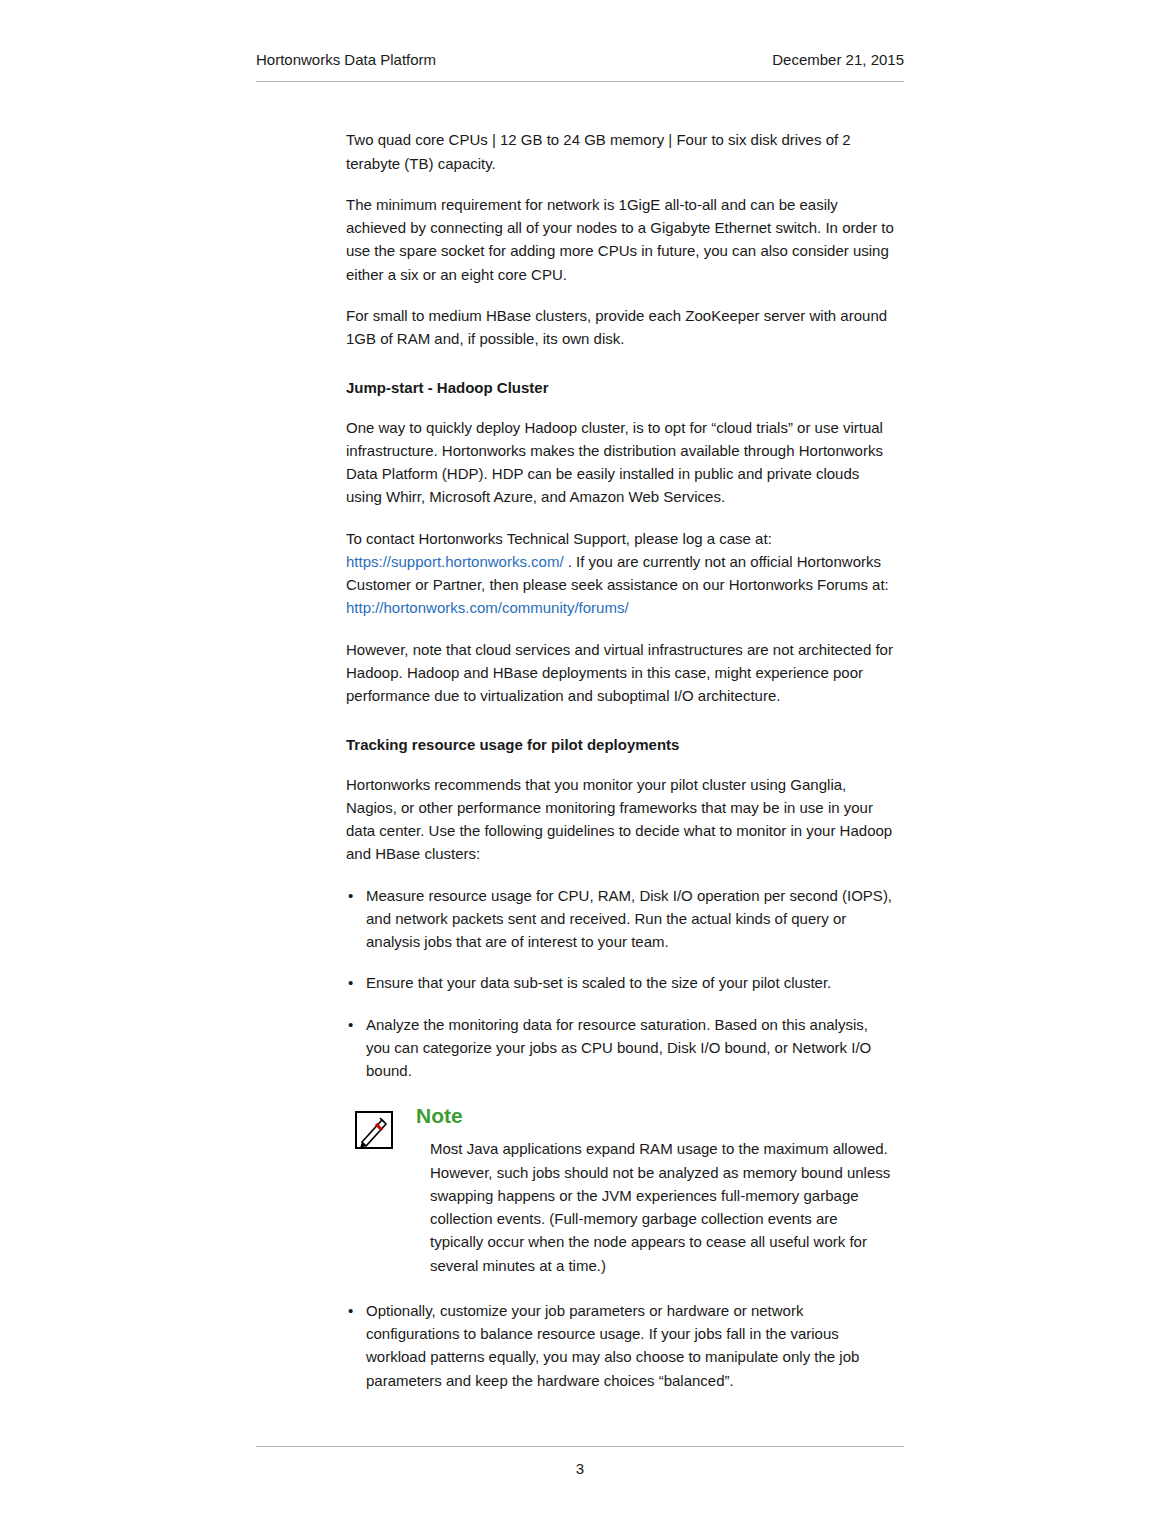Hortonworks Data Platform
December 21, 2015
Two quad core CPUs | 12 GB to 24 GB memory | Four to six disk drives of 2 terabyte (TB) capacity.
The minimum requirement for network is 1GigE all-to-all and can be easily achieved by connecting all of your nodes to a Gigabyte Ethernet switch. In order to use the spare socket for adding more CPUs in future, you can also consider using either a six or an eight core CPU.
For small to medium HBase clusters, provide each ZooKeeper server with around 1GB of RAM and, if possible, its own disk.
Jump-start - Hadoop Cluster
One way to quickly deploy Hadoop cluster, is to opt for “cloud trials” or use virtual infrastructure. Hortonworks makes the distribution available through Hortonworks Data Platform (HDP). HDP can be easily installed in public and private clouds using Whirr, Microsoft Azure, and Amazon Web Services.
To contact Hortonworks Technical Support, please log a case at: https://support.hortonworks.com/ . If you are currently not an official Hortonworks Customer or Partner, then please seek assistance on our Hortonworks Forums at: http://hortonworks.com/community/forums/
However, note that cloud services and virtual infrastructures are not architected for Hadoop. Hadoop and HBase deployments in this case, might experience poor performance due to virtualization and suboptimal I/O architecture.
Tracking resource usage for pilot deployments
Hortonworks recommends that you monitor your pilot cluster using Ganglia, Nagios, or other performance monitoring frameworks that may be in use in your data center. Use the following guidelines to decide what to monitor in your Hadoop and HBase clusters:
Measure resource usage for CPU, RAM, Disk I/O operation per second (IOPS), and network packets sent and received. Run the actual kinds of query or analysis jobs that are of interest to your team.
Ensure that your data sub-set is scaled to the size of your pilot cluster.
Analyze the monitoring data for resource saturation. Based on this analysis, you can categorize your jobs as CPU bound, Disk I/O bound, or Network I/O bound.
Note
Most Java applications expand RAM usage to the maximum allowed. However, such jobs should not be analyzed as memory bound unless swapping happens or the JVM experiences full-memory garbage collection events. (Full-memory garbage collection events are typically occur when the node appears to cease all useful work for several minutes at a time.)
Optionally, customize your job parameters or hardware or network configurations to balance resource usage. If your jobs fall in the various workload patterns equally, you may also choose to manipulate only the job parameters and keep the hardware choices “balanced”.
3